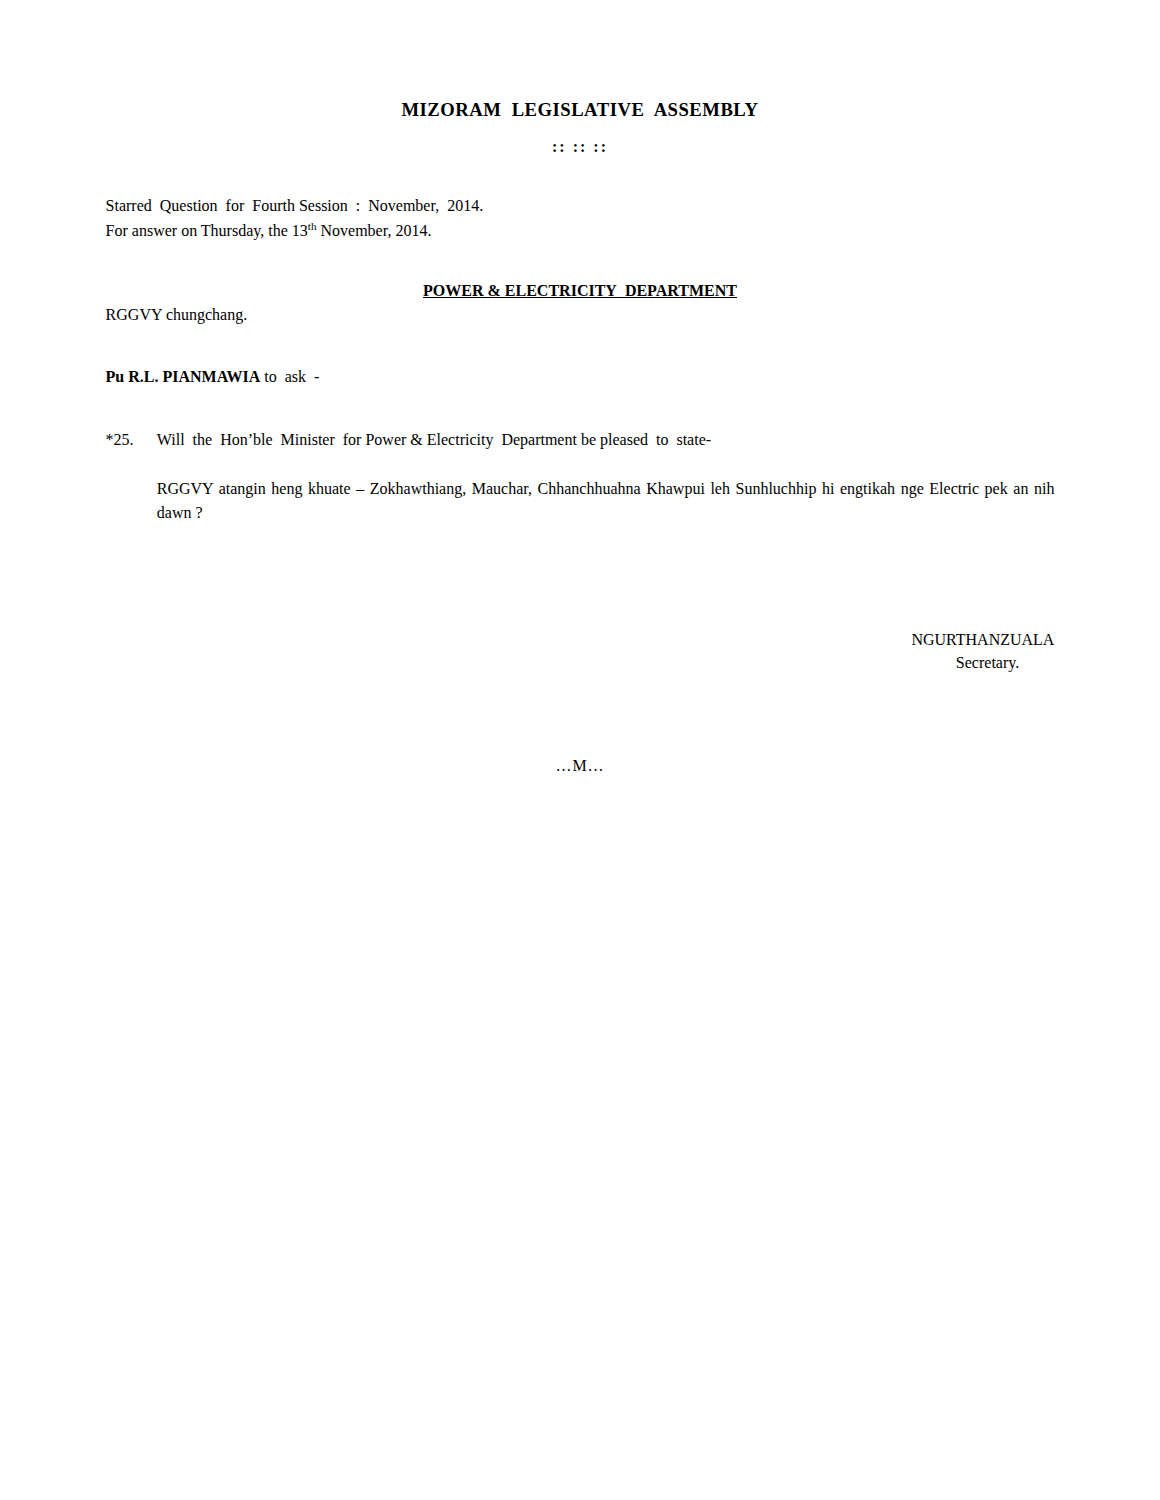MIZORAM LEGISLATIVE ASSEMBLY
:: :: ::
Starred Question for Fourth Session : November, 2014.
For answer on Thursday, the 13th November, 2014.
POWER & ELECTRICITY DEPARTMENT
RGGVY chungchang.
Pu R.L. PIANMAWIA to ask -
| *25. | Will the Hon’ble Minister for Power & Electricity Department be pleased to state- |
RGGVY atangin heng khuate – Zokhawthiang, Mauchar, Chhanchhuahna Khawpui leh Sunhluchhip hi engtikah nge Electric pek an nih dawn ?
NGURTHANZUALA Secretary.
…M…